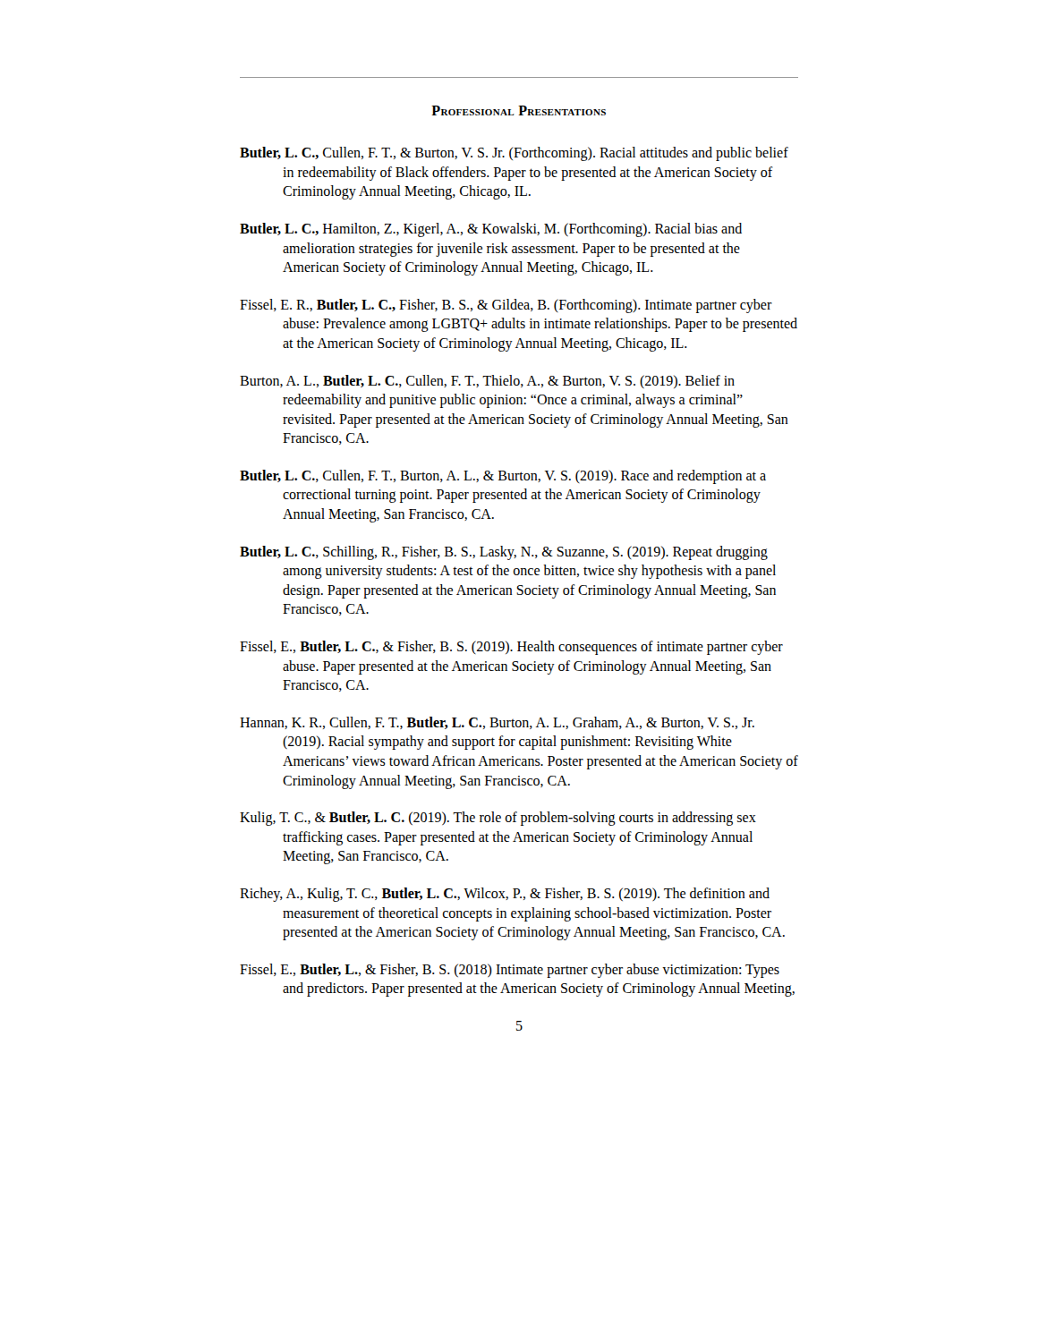Professional Presentations
Butler, L. C., Cullen, F. T., & Burton, V. S. Jr. (Forthcoming). Racial attitudes and public belief in redeemability of Black offenders. Paper to be presented at the American Society of Criminology Annual Meeting, Chicago, IL.
Butler, L. C., Hamilton, Z., Kigerl, A., & Kowalski, M. (Forthcoming). Racial bias and amelioration strategies for juvenile risk assessment. Paper to be presented at the American Society of Criminology Annual Meeting, Chicago, IL.
Fissel, E. R., Butler, L. C., Fisher, B. S., & Gildea, B. (Forthcoming). Intimate partner cyber abuse: Prevalence among LGBTQ+ adults in intimate relationships. Paper to be presented at the American Society of Criminology Annual Meeting, Chicago, IL.
Burton, A. L., Butler, L. C., Cullen, F. T., Thielo, A., & Burton, V. S. (2019). Belief in redeemability and punitive public opinion: “Once a criminal, always a criminal” revisited. Paper presented at the American Society of Criminology Annual Meeting, San Francisco, CA.
Butler, L. C., Cullen, F. T., Burton, A. L., & Burton, V. S. (2019). Race and redemption at a correctional turning point. Paper presented at the American Society of Criminology Annual Meeting, San Francisco, CA.
Butler, L. C., Schilling, R., Fisher, B. S., Lasky, N., & Suzanne, S. (2019). Repeat drugging among university students: A test of the once bitten, twice shy hypothesis with a panel design. Paper presented at the American Society of Criminology Annual Meeting, San Francisco, CA.
Fissel, E., Butler, L. C., & Fisher, B. S. (2019). Health consequences of intimate partner cyber abuse. Paper presented at the American Society of Criminology Annual Meeting, San Francisco, CA.
Hannan, K. R., Cullen, F. T., Butler, L. C., Burton, A. L., Graham, A., & Burton, V. S., Jr. (2019). Racial sympathy and support for capital punishment: Revisiting White Americans’ views toward African Americans. Poster presented at the American Society of Criminology Annual Meeting, San Francisco, CA.
Kulig, T. C., & Butler, L. C. (2019). The role of problem-solving courts in addressing sex trafficking cases. Paper presented at the American Society of Criminology Annual Meeting, San Francisco, CA.
Richey, A., Kulig, T. C., Butler, L. C., Wilcox, P., & Fisher, B. S. (2019). The definition and measurement of theoretical concepts in explaining school-based victimization. Poster presented at the American Society of Criminology Annual Meeting, San Francisco, CA.
Fissel, E., Butler, L., & Fisher, B. S. (2018) Intimate partner cyber abuse victimization: Types and predictors. Paper presented at the American Society of Criminology Annual Meeting,
5